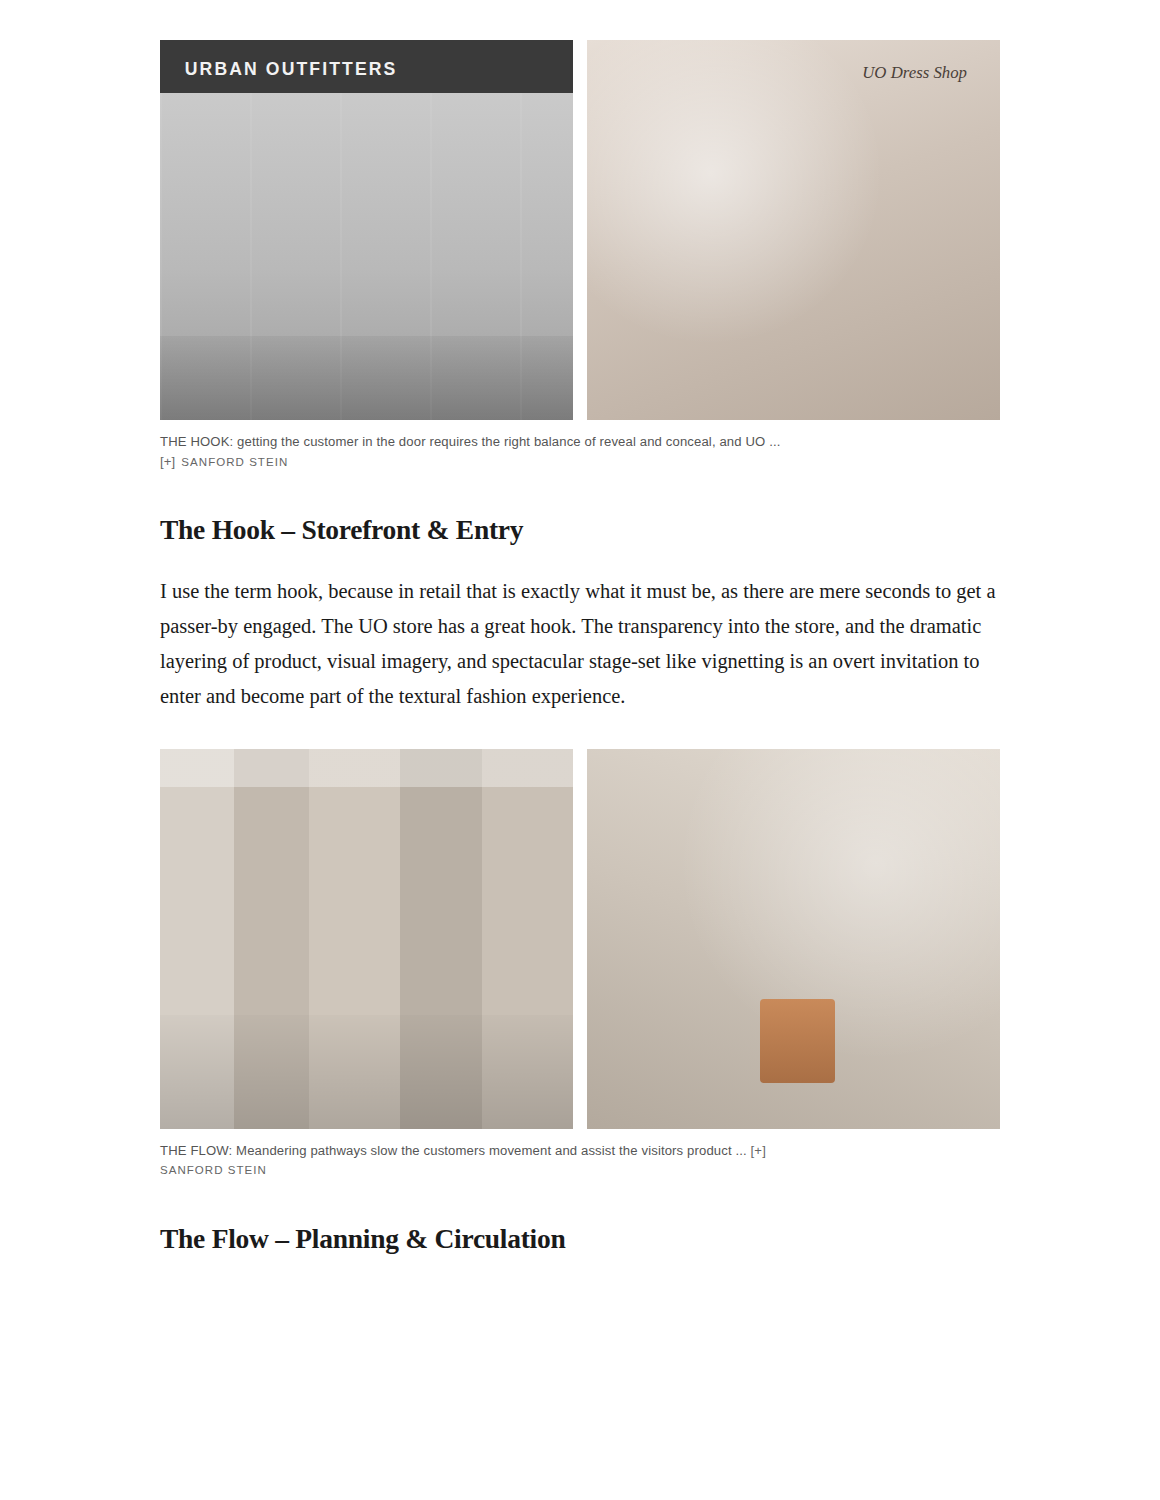THE HOOK: getting the customer in the door requires the right balance of reveal and conceal, and UO ...
[+] Sanford Stein
The Hook – Storefront & Entry
I use the term hook, because in retail that is exactly what it must be, as there are mere seconds to get a passer-by engaged. The UO store has a great hook. The transparency into the store, and the dramatic layering of product, visual imagery, and spectacular stage-set like vignetting is an overt invitation to enter and become part of the textural fashion experience.
THE FLOW: Meandering pathways slow the customers movement and assist the visitors product ... [+]
Sanford Stein
The Flow – Planning & Circulation